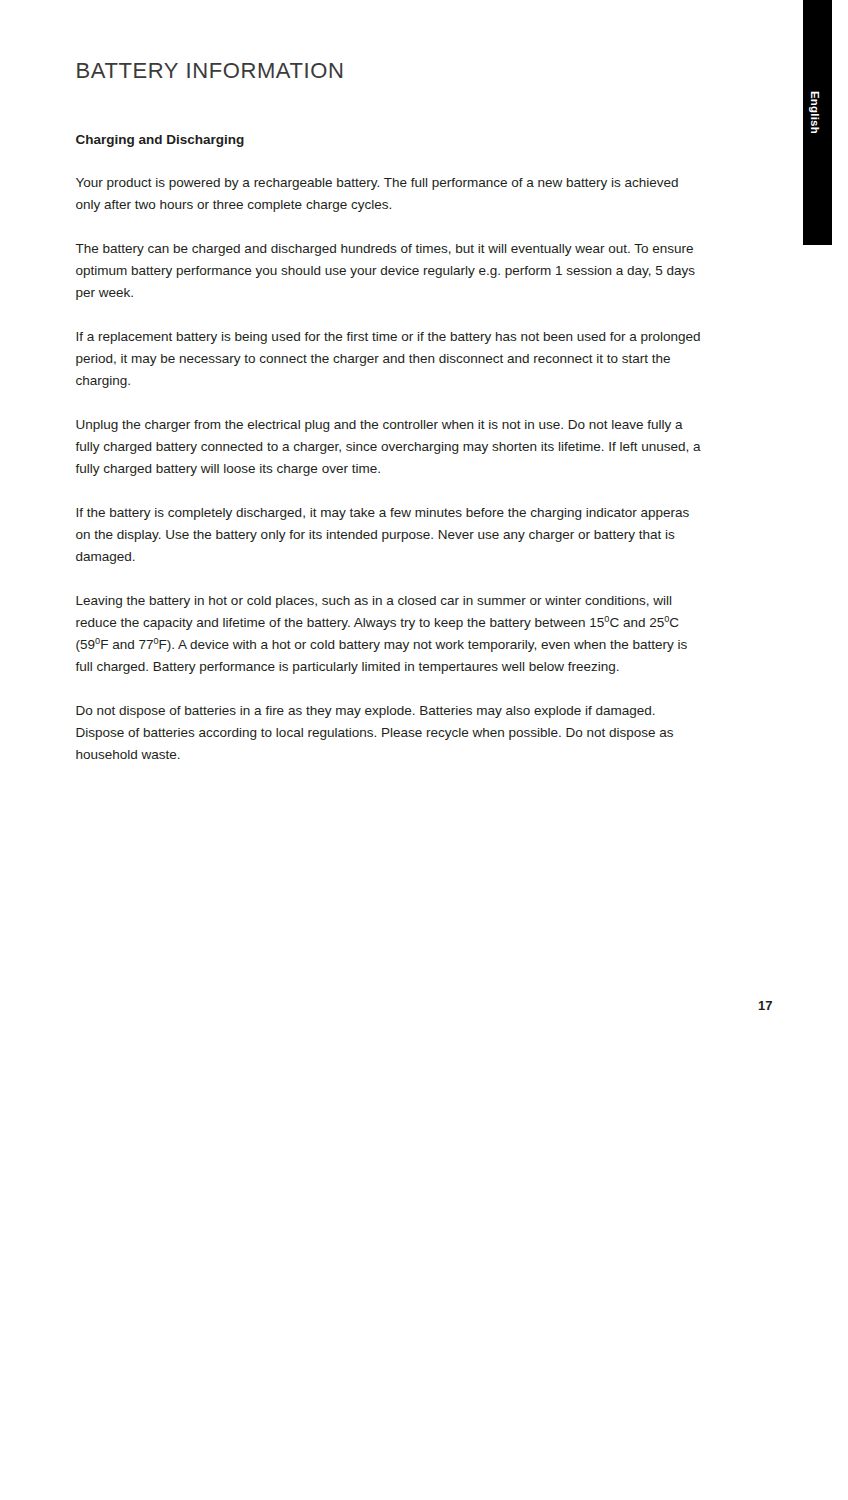English
BATTERY INFORMATION
Charging and Discharging
Your product is powered by a rechargeable battery. The full performance of a new battery is achieved only after two hours or three complete charge cycles.
The battery can be charged and discharged hundreds of times, but it will eventually wear out. To ensure optimum battery performance you should use your device regularly e.g. perform 1 session a day, 5 days per week.
If a replacement battery is being used for the first time or if the battery has not been used for a prolonged period, it may be necessary to connect the charger and then disconnect and reconnect it to start the charging.
Unplug the charger from the electrical plug and the controller when it is not in use. Do not leave fully a fully charged battery connected to a charger, since overcharging may shorten its lifetime. If left unused, a fully charged battery will loose its charge over time.
If the battery is completely discharged, it may take a few minutes before the charging indicator apperas on the display. Use the battery only for its intended purpose. Never use any charger or battery that is damaged.
Leaving the battery in hot or cold places, such as in a closed car in summer or winter conditions, will reduce the capacity and lifetime of the battery. Always try to keep the battery between 150C and 250C (590F and 770F). A device with a hot or cold battery may not work temporarily, even when the battery is full charged. Battery performance is particularly limited in tempertaures well below freezing.
Do not dispose of batteries in a fire as they may explode. Batteries may also explode if damaged. Dispose of batteries according to local regulations. Please recycle when possible. Do not dispose as household waste.
17